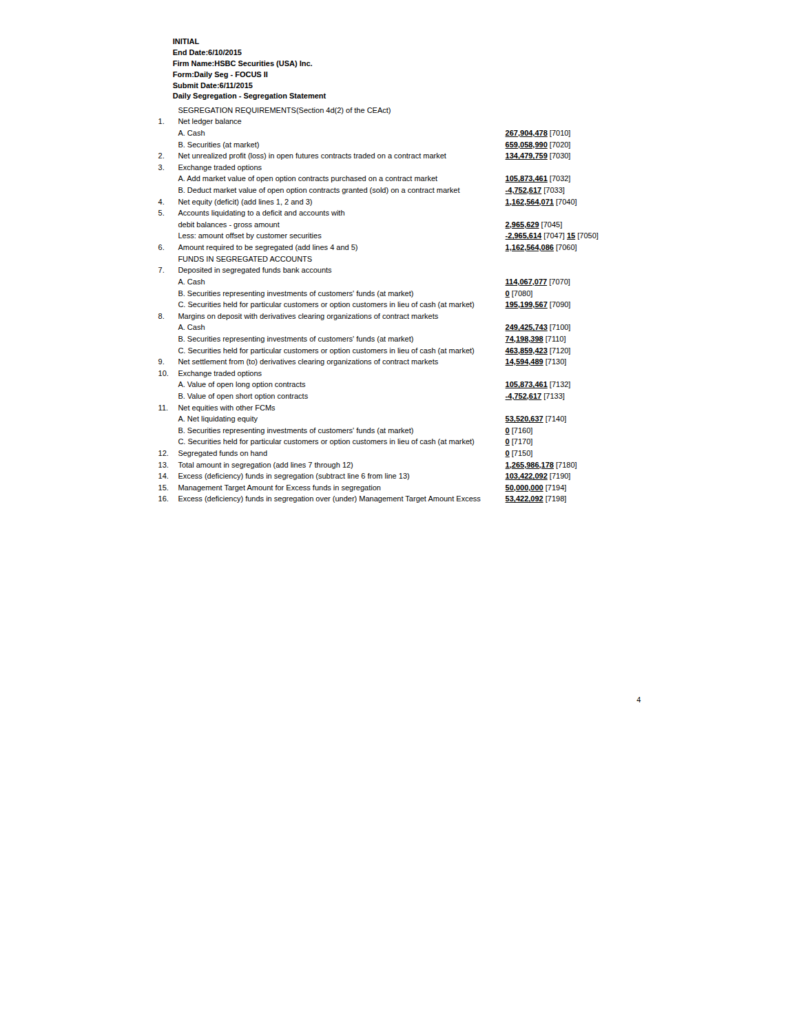INITIAL
End Date:6/10/2015
Firm Name:HSBC Securities (USA) Inc.
Form:Daily Seg - FOCUS II
Submit Date:6/11/2015
Daily Segregation - Segregation Statement
| | SEGREGATION REQUIREMENTS(Section 4d(2) of the CEAct) | |
| 1. | Net ledger balance | |
| | A. Cash | 267,904,478 [7010] |
| | B. Securities (at market) | 659,058,990 [7020] |
| 2. | Net unrealized profit (loss) in open futures contracts traded on a contract market | 134,479,759 [7030] |
| 3. | Exchange traded options | |
| | A. Add market value of open option contracts purchased on a contract market | 105,873,461 [7032] |
| | B. Deduct market value of open option contracts granted (sold) on a contract market | -4,752,617 [7033] |
| 4. | Net equity (deficit) (add lines 1, 2 and 3) | 1,162,564,071 [7040] |
| 5. | Accounts liquidating to a deficit and accounts with | |
| | debit balances - gross amount | 2,965,629 [7045] |
| | Less: amount offset by customer securities | -2,965,614 [7047] 15 [7050] |
| 6. | Amount required to be segregated (add lines 4 and 5) | 1,162,564,086 [7060] |
| | FUNDS IN SEGREGATED ACCOUNTS | |
| 7. | Deposited in segregated funds bank accounts | |
| | A. Cash | 114,067,077 [7070] |
| | B. Securities representing investments of customers' funds (at market) | 0 [7080] |
| | C. Securities held for particular customers or option customers in lieu of cash (at market) | 195,199,567 [7090] |
| 8. | Margins on deposit with derivatives clearing organizations of contract markets | |
| | A. Cash | 249,425,743 [7100] |
| | B. Securities representing investments of customers' funds (at market) | 74,198,398 [7110] |
| | C. Securities held for particular customers or option customers in lieu of cash (at market) | 463,859,423 [7120] |
| 9. | Net settlement from (to) derivatives clearing organizations of contract markets | 14,594,489 [7130] |
| 10. | Exchange traded options | |
| | A. Value of open long option contracts | 105,873,461 [7132] |
| | B. Value of open short option contracts | -4,752,617 [7133] |
| 11. | Net equities with other FCMs | |
| | A. Net liquidating equity | 53,520,637 [7140] |
| | B. Securities representing investments of customers' funds (at market) | 0 [7160] |
| | C. Securities held for particular customers or option customers in lieu of cash (at market) | 0 [7170] |
| 12. | Segregated funds on hand | 0 [7150] |
| 13. | Total amount in segregation (add lines 7 through 12) | 1,265,986,178 [7180] |
| 14. | Excess (deficiency) funds in segregation (subtract line 6 from line 13) | 103,422,092 [7190] |
| 15. | Management Target Amount for Excess funds in segregation | 50,000,000 [7194] |
| 16. | Excess (deficiency) funds in segregation over (under) Management Target Amount Excess | 53,422,092 [7198] |
4